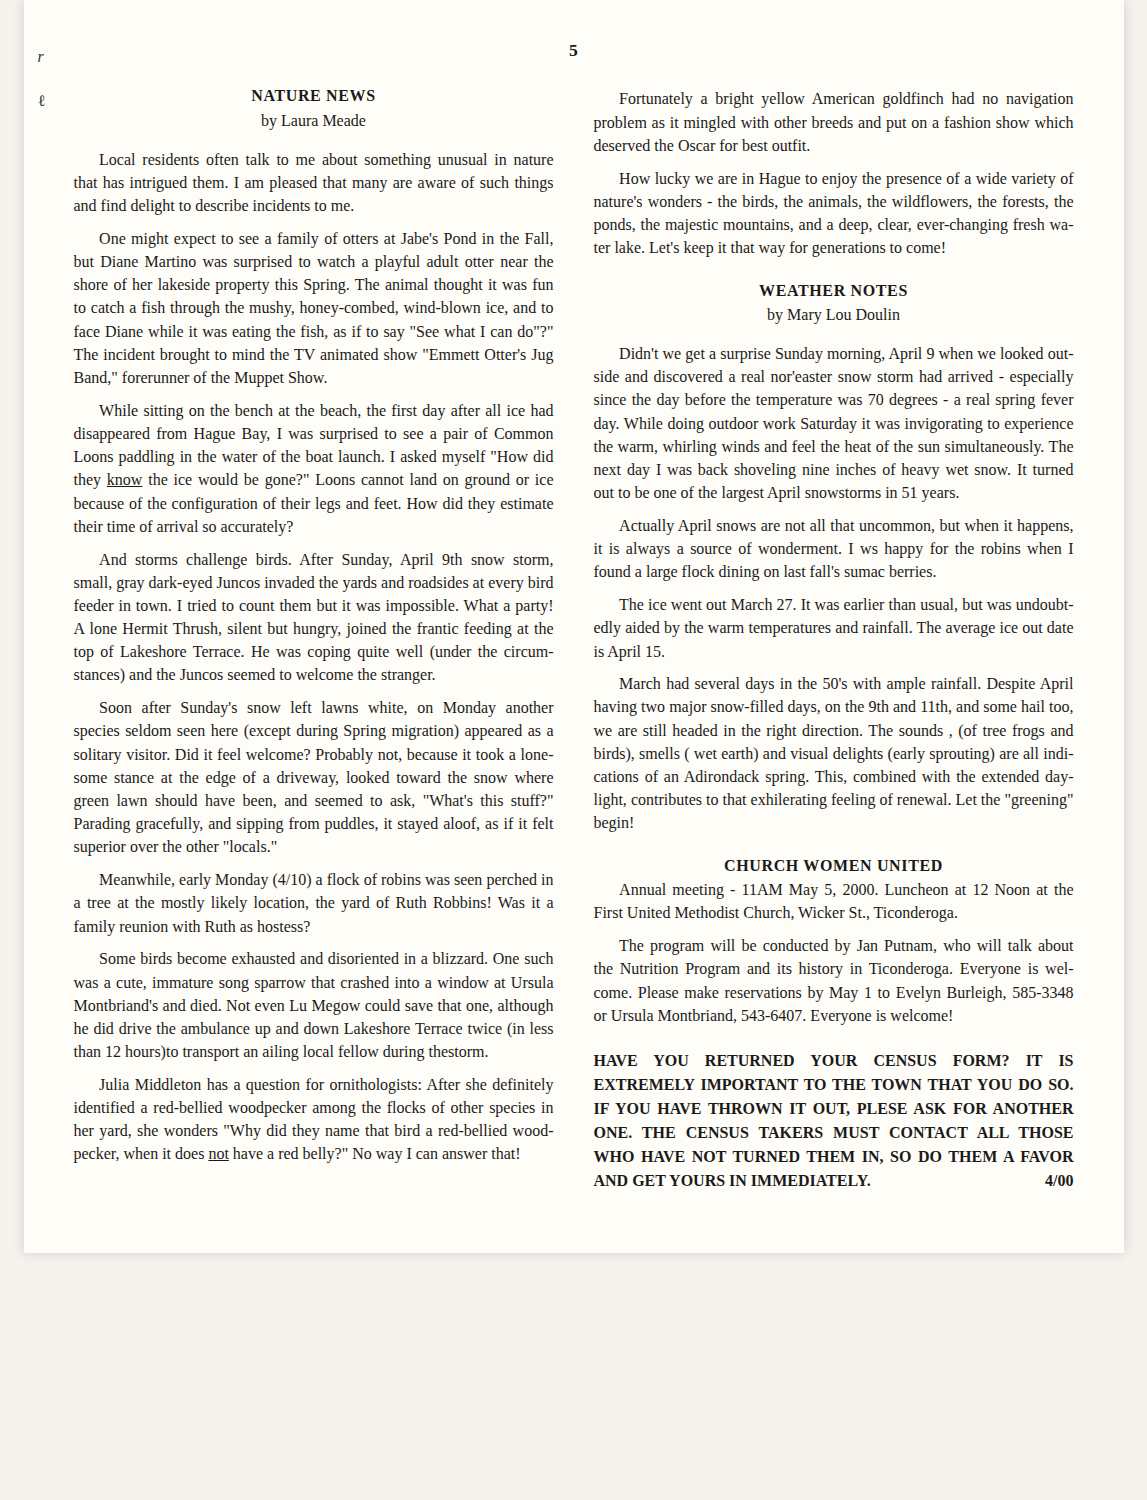r ℓ
5
Nature News
by Laura Meade
Local residents often talk to me about something unusual in nature that has intrigued them. I am pleased that many are aware of such things and find delight to describe incidents to me.
One might expect to see a family of otters at Jabe's Pond in the Fall, but Diane Martino was surprised to watch a playful adult otter near the shore of her lakeside property this Spring. The animal thought it was fun to catch a fish through the mushy, honey-combed, wind-blown ice, and to face Diane while it was eating the fish, as if to say "See what I can do"?" The incident brought to mind the TV animated show "Emmett Otter's Jug Band," forerunner of the Muppet Show.
While sitting on the bench at the beach, the first day after all ice had disappeared from Hague Bay, I was surprised to see a pair of Common Loons paddling in the water of the boat launch. I asked myself "How did they know the ice would be gone?" Loons cannot land on ground or ice because of the configuration of their legs and feet. How did they estimate their time of arrival so accurately?
And storms challenge birds. After Sunday, April 9th snow storm, small, gray dark-eyed Juncos invaded the yards and roadsides at every bird feeder in town. I tried to count them but it was impossible. What a party! A lone Hermit Thrush, silent but hungry, joined the frantic feeding at the top of Lakeshore Terrace. He was coping quite well (under the circumstances) and the Juncos seemed to welcome the stranger.
Soon after Sunday's snow left lawns white, on Monday another species seldom seen here (except during Spring migration) appeared as a solitary visitor. Did it feel welcome? Probably not, because it took a lonesome stance at the edge of a driveway, looked toward the snow where green lawn should have been, and seemed to ask, "What's this stuff?" Parading gracefully, and sipping from puddles, it stayed aloof, as if it felt superior over the other "locals."
Meanwhile, early Monday (4/10) a flock of robins was seen perched in a tree at the mostly likely location, the yard of Ruth Robbins! Was it a family reunion with Ruth as hostess?
Some birds become exhausted and disoriented in a blizzard. One such was a cute, immature song sparrow that crashed into a window at Ursula Montbriand's and died. Not even Lu Megow could save that one, although he did drive the ambulance up and down Lakeshore Terrace twice (in less than 12 hours)to transport an ailing local fellow during thestorm.
Julia Middleton has a question for ornithologists: After she definitely identified a red-bellied woodpecker among the flocks of other species in her yard, she wonders "Why did they name that bird a red-bellied woodpecker, when it does not have a red belly?" No way I can answer that!
Fortunately a bright yellow American goldfinch had no navigation problem as it mingled with other breeds and put on a fashion show which deserved the Oscar for best outfit.
How lucky we are in Hague to enjoy the presence of a wide variety of nature's wonders - the birds, the animals, the wildflowers, the forests, the ponds, the majestic mountains, and a deep, clear, ever-changing fresh water lake. Let's keep it that way for generations to come!
Weather Notes
by Mary Lou Doulin
Didn't we get a surprise Sunday morning, April 9 when we looked outside and discovered a real nor'easter snow storm had arrived - especially since the day before the temperature was 70 degrees - a real spring fever day. While doing outdoor work Saturday it was invigorating to experience the warm, whirling winds and feel the heat of the sun simultaneously. The next day I was back shoveling nine inches of heavy wet snow. It turned out to be one of the largest April snowstorms in 51 years.
Actually April snows are not all that uncommon, but when it happens, it is always a source of wonderment. I ws happy for the robins when I found a large flock dining on last fall's sumac berries.
The ice went out March 27. It was earlier than usual, but was undoubtedly aided by the warm temperatures and rainfall. The average ice out date is April 15.
March had several days in the 50's with ample rainfall. Despite April having two major snow-filled days, on the 9th and 11th, and some hail too, we are still headed in the right direction. The sounds , (of tree frogs and birds), smells ( wet earth) and visual delights (early sprouting) are all indications of an Adirondack spring. This, combined with the extended daylight, contributes to that exhilerating feeling of renewal. Let the "greening" begin!
Church Women United
Annual meeting - 11AM May 5, 2000. Luncheon at 12 Noon at the First United Methodist Church, Wicker St., Ticonderoga.
The program will be conducted by Jan Putnam, who will talk about the Nutrition Program and its history in Ticonderoga. Everyone is welcome. Please make reservations by May 1 to Evelyn Burleigh, 585-3348 or Ursula Montbriand, 543-6407. Everyone is welcome!
Have you returned your census form? It is extremely important to the town that you do so. If you have thrown it out, plese ask for another one. The census takers must contact all those who have not turned them in, so do them a favor and get yours in immediately. 4/00